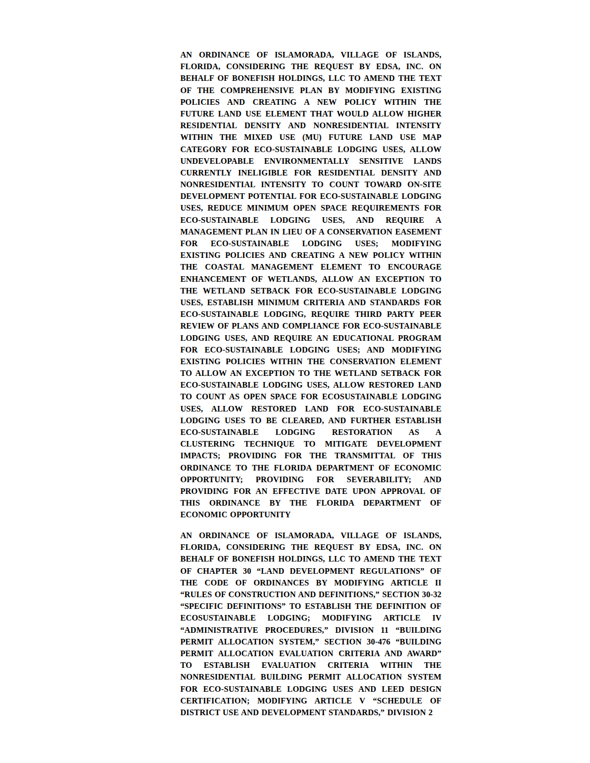AN ORDINANCE OF ISLAMORADA, VILLAGE OF ISLANDS, FLORIDA, CONSIDERING THE REQUEST BY EDSA, INC. ON BEHALF OF BONEFISH HOLDINGS, LLC TO AMEND THE TEXT OF THE COMPREHENSIVE PLAN BY MODIFYING EXISTING POLICIES AND CREATING A NEW POLICY WITHIN THE FUTURE LAND USE ELEMENT THAT WOULD ALLOW HIGHER RESIDENTIAL DENSITY AND NONRESIDENTIAL INTENSITY WITHIN THE MIXED USE (MU) FUTURE LAND USE MAP CATEGORY FOR ECO-SUSTAINABLE LODGING USES, ALLOW UNDEVELOPABLE ENVIRONMENTALLY SENSITIVE LANDS CURRENTLY INELIGIBLE FOR RESIDENTIAL DENSITY AND NONRESIDENTIAL INTENSITY TO COUNT TOWARD ON-SITE DEVELOPMENT POTENTIAL FOR ECO-SUSTAINABLE LODGING USES, REDUCE MINIMUM OPEN SPACE REQUIREMENTS FOR ECO-SUSTAINABLE LODGING USES, AND REQUIRE A MANAGEMENT PLAN IN LIEU OF A CONSERVATION EASEMENT FOR ECO-SUSTAINABLE LODGING USES; MODIFYING EXISTING POLICIES AND CREATING A NEW POLICY WITHIN THE COASTAL MANAGEMENT ELEMENT TO ENCOURAGE ENHANCEMENT OF WETLANDS, ALLOW AN EXCEPTION TO THE WETLAND SETBACK FOR ECO-SUSTAINABLE LODGING USES, ESTABLISH MINIMUM CRITERIA AND STANDARDS FOR ECO-SUSTAINABLE LODGING, REQUIRE THIRD PARTY PEER REVIEW OF PLANS AND COMPLIANCE FOR ECO-SUSTAINABLE LODGING USES, AND REQUIRE AN EDUCATIONAL PROGRAM FOR ECO-SUSTAINABLE LODGING USES; AND MODIFYING EXISTING POLICIES WITHIN THE CONSERVATION ELEMENT TO ALLOW AN EXCEPTION TO THE WETLAND SETBACK FOR ECO-SUSTAINABLE LODGING USES, ALLOW RESTORED LAND TO COUNT AS OPEN SPACE FOR ECOSUSTAINABLE LODGING USES, ALLOW RESTORED LAND FOR ECO-SUSTAINABLE LODGING USES TO BE CLEARED, AND FURTHER ESTABLISH ECO-SUSTAINABLE LODGING RESTORATION AS A CLUSTERING TECHNIQUE TO MITIGATE DEVELOPMENT IMPACTS; PROVIDING FOR THE TRANSMITTAL OF THIS ORDINANCE TO THE FLORIDA DEPARTMENT OF ECONOMIC OPPORTUNITY; PROVIDING FOR SEVERABILITY; AND PROVIDING FOR AN EFFECTIVE DATE UPON APPROVAL OF THIS ORDINANCE BY THE FLORIDA DEPARTMENT OF ECONOMIC OPPORTUNITY
AN ORDINANCE OF ISLAMORADA, VILLAGE OF ISLANDS, FLORIDA, CONSIDERING THE REQUEST BY EDSA, INC. ON BEHALF OF BONEFISH HOLDINGS, LLC TO AMEND THE TEXT OF CHAPTER 30 “LAND DEVELOPMENT REGULATIONS” OF THE CODE OF ORDINANCES BY MODIFYING ARTICLE II “RULES OF CONSTRUCTION AND DEFINITIONS,” SECTION 30-32 “SPECIFIC DEFINITIONS” TO ESTABLISH THE DEFINITION OF ECOSUSTAINABLE LODGING; MODIFYING ARTICLE IV “ADMINISTRATIVE PROCEDURES,” DIVISION 11 “BUILDING PERMIT ALLOCATION SYSTEM,” SECTION 30-476 “BUILDING PERMIT ALLOCATION EVALUATION CRITERIA AND AWARD” TO ESTABLISH EVALUATION CRITERIA WITHIN THE NONRESIDENTIAL BUILDING PERMIT ALLOCATION SYSTEM FOR ECO-SUSTAINABLE LODGING USES AND LEED DESIGN CERTIFICATION; MODIFYING ARTICLE V “SCHEDULE OF DISTRICT USE AND DEVELOPMENT STANDARDS,” DIVISION 2